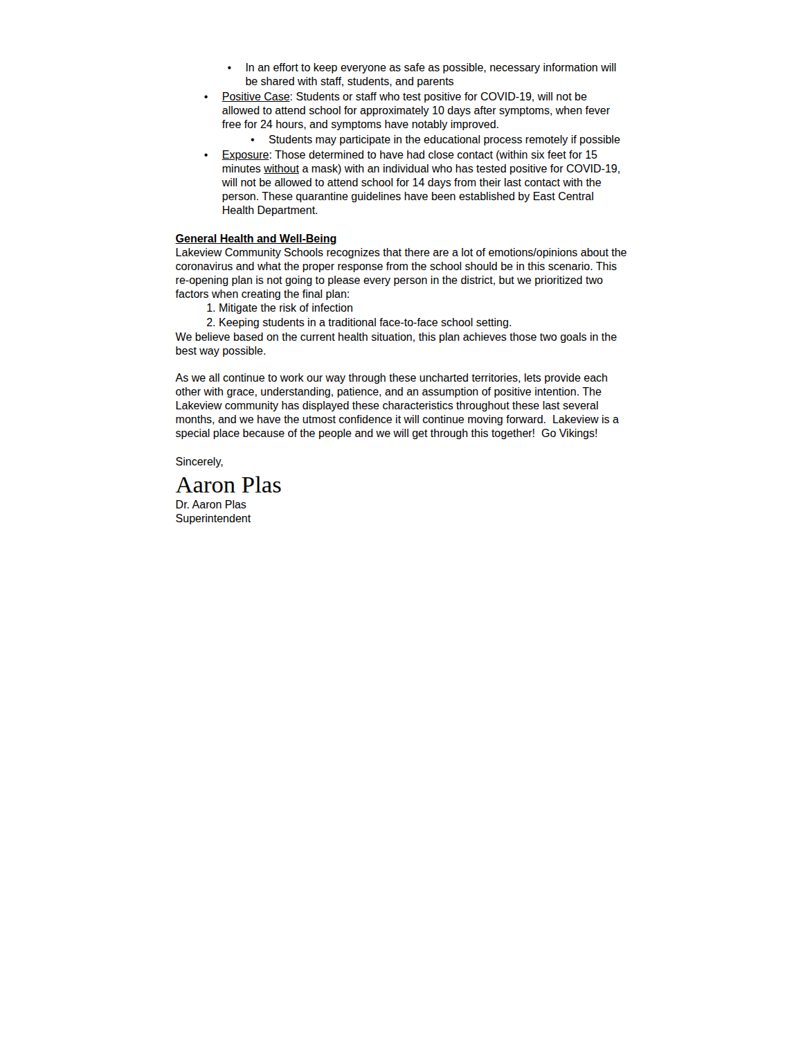In an effort to keep everyone as safe as possible, necessary information will be shared with staff, students, and parents
Positive Case: Students or staff who test positive for COVID-19, will not be allowed to attend school for approximately 10 days after symptoms, when fever free for 24 hours, and symptoms have notably improved.
Students may participate in the educational process remotely if possible
Exposure: Those determined to have had close contact (within six feet for 15 minutes without a mask) with an individual who has tested positive for COVID-19, will not be allowed to attend school for 14 days from their last contact with the person. These quarantine guidelines have been established by East Central Health Department.
General Health and Well-Being
Lakeview Community Schools recognizes that there are a lot of emotions/opinions about the coronavirus and what the proper response from the school should be in this scenario. This re-opening plan is not going to please every person in the district, but we prioritized two factors when creating the final plan:
Mitigate the risk of infection
Keeping students in a traditional face-to-face school setting.
We believe based on the current health situation, this plan achieves those two goals in the best way possible.
As we all continue to work our way through these uncharted territories, lets provide each other with grace, understanding, patience, and an assumption of positive intention. The Lakeview community has displayed these characteristics throughout these last several months, and we have the utmost confidence it will continue moving forward. Lakeview is a special place because of the people and we will get through this together! Go Vikings!
Sincerely,
Aaron Plas
Dr. Aaron Plas
Superintendent